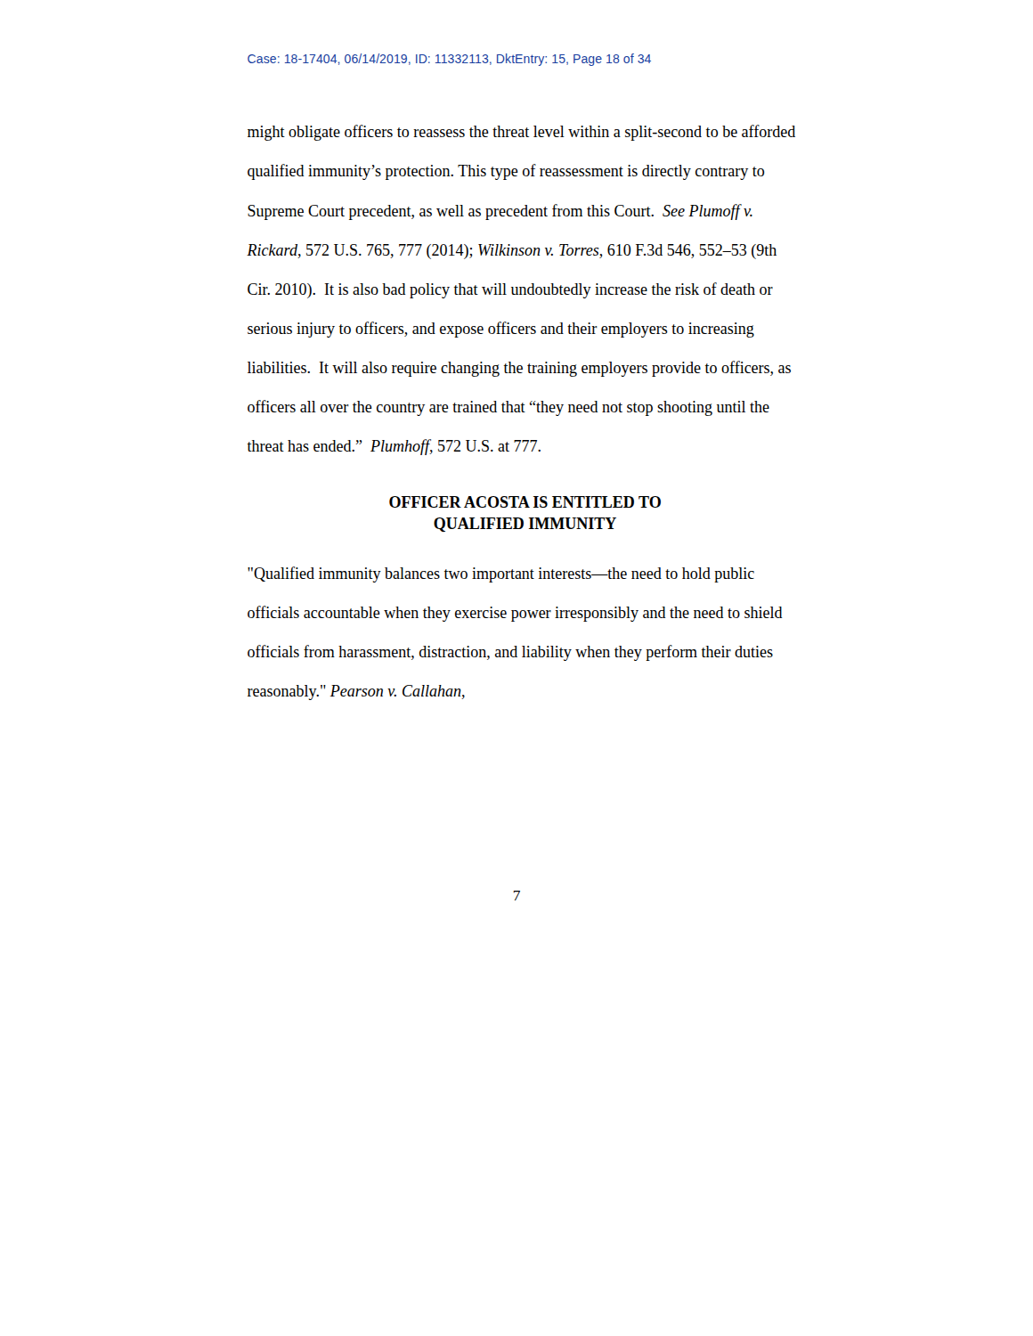Case: 18-17404, 06/14/2019, ID: 11332113, DktEntry: 15, Page 18 of 34
might obligate officers to reassess the threat level within a split‑second to be afforded qualified immunity’s protection. This type of reassessment is directly contrary to Supreme Court precedent, as well as precedent from this Court. See Plumoff v. Rickard, 572 U.S. 765, 777 (2014); Wilkinson v. Torres, 610 F.3d 546, 552–53 (9th Cir. 2010). It is also bad policy that will undoubtedly increase the risk of death or serious injury to officers, and expose officers and their employers to increasing liabilities. It will also require changing the training employers provide to officers, as officers all over the country are trained that “they need not stop shooting until the threat has ended.” Plumhoff, 572 U.S. at 777.
OFFICER ACOSTA IS ENTITLED TO QUALIFIED IMMUNITY
"Qualified immunity balances two important interests—the need to hold public officials accountable when they exercise power irresponsibly and the need to shield officials from harassment, distraction, and liability when they perform their duties reasonably." Pearson v. Callahan,
7